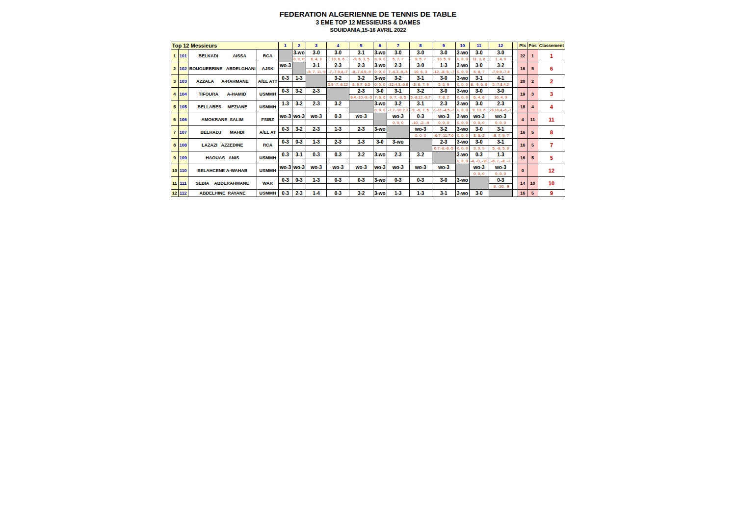FEDERATION ALGERIENNE DE TENNIS DE TABLE
3 EME TOP 12 MESSIEURS & DAMES
SOUIDANIA,15-16 AVRIL 2022
| Top 12 Messieurs | 1 | 2 | 3 | 4 | 5 | 6 | 7 | 8 | 9 | 10 | 11 | 12 | | Pts | Pos | Classement |
| --- | --- | --- | --- | --- | --- | --- | --- | --- | --- | --- | --- | --- | --- | --- | --- | --- |
| 1 | 101 | BELKADI AISSA | RCA | | 3-wo | 3-0 | 3-0 | 3-1 | 3-wo | 3-0 | 3-0 | 3-0 | 3-wo | 3-0 | 3-0 | | 22 | 1 | 1 |
| 0, 0, 0 | 6, 4, 3 | 10, 6, 6 | -9, 6, 3, 5 | 0, 0, 0 | 5, 7, 7 | 9, 5, 7 | 10, 5, 9 | 0, 0, 0 | 11, 3, 6 | 1, 4, 9 |
| 2 | 102 | BOUGUEBRINE ABDELGHANI | AJSK | wo-3 | | 3-1 | 2-3 | 2-3 | 3-wo | 2-3 | 3-0 | 1-3 | 3-wo | 3-0 | 3-2 | | 16 | 5 | 6 |
| | -5, 7, 11, 9 | -7,-7,9,4,-7 | -8,-7,4,5,-9 | 0, 0, 0 | 7,-6,3,-9,-5 | 10, 6, 3 | -12, -8, 5, -7 | 0, 0, 0 | 5, 8, 7 | -7,9,9,-7,8 |
| 3 | 103 | AZZALA A-RAHMANE | A/EL ATT | 0-3 | 1-3 | | 3-2 | 3-2 | 3-wo | 3-2 | 3-1 | 3-0 | 3-wo | 3-1 | 4-1 | | 20 | 2 | 2 |
| | | 5,9,-7,-8,12 | 8,-9,7,-6,5 | 0, 0, 0 | -12,4,3,-6,8 | -3, 8, 7, 9 | 5, 6, 9 | 0, 0, 0 | 8, -9, 6, 9 | 5,-7,8,4,2 |
| 4 | 104 | TIFOURA A-HAMID | USMMH | 0-3 | 3-2 | 2-3 | | 2-3 | 3-0 | 3-1 | 3-2 | 3-0 | 3-wo | 3-0 | 3-0 | | 19 | 3 | 3 |
| | | | 9,4,-10,-9,-3 | 7, 6, 6 | 9, 7, -8, 5 | 5,-8,12,-9,7 | 7, 8, 2 | 0, 0, 0 | 6, 4, 6 | 10, 4, 9 |
| 5 | 105 | BELLABES MEZIANE | USMMH | 1-3 | 3-2 | 2-3 | 3-2 | | 3-wo | 3-2 | 3-1 | 2-3 | 3-wo | 3-0 | 2-3 | | 18 | 4 | 4 |
| | | | | 0, 0, 0 | -7,7,-10,2,3 | 9, -6, 7, 5 | 7,-11,-4,5,-7 | 0, 0, 0 | 9, 13, 6 | -9,10,4,-6,-7 |
| 6 | 106 | AMOKRANE SALIM | FSIBZ | wo-3 | wo-3 | wo-3 | 0-3 | wo-3 | | wo-3 | 0-3 | wo-3 | 3-wo | wo-3 | wo-3 | | 4 | 11 | 11 |
| | | | | | 0, 0, 0 | -10, -2, -9 | 0, 0, 0 | 0, 0, 0 | 0, 0, 0 | 0, 0, 0 |
| 7 | 107 | BELHADJ MAHDI | A/EL AT | 0-3 | 3-2 | 2-3 | 1-3 | 2-3 | 3-wo | | wo-3 | 3-2 | 3-wo | 3-0 | 3-1 | | 16 | 5 | 8 |
| | | | | | | 0, 0, 0 | -6,7,-11,7,6 | 0, 0, 0 | 3, 6, 2 | -8, 7, 9, 7 |
| 8 | 108 | LAZAZI AZZEDINE | RCA | 0-3 | 0-3 | 1-3 | 2-3 | 1-3 | 3-0 | 3-wo | | 2-3 | 3-wo | 3-0 | 3-1 | | 16 | 5 | 7 |
| | | | | | | | 6,7,-8,-8,-5 | 0, 0, 0 | 3, 9, 9 | 5, -8, 5, 8 |
| 9 | 109 | HAOUAS ANIS | USMMH | 0-3 | 3-1 | 0-3 | 0-3 | 3-2 | 3-wo | 2-3 | 3-2 | | 3-wo | 0-3 | 1-3 | | 16 | 5 | 5 |
| | | | | | | | | 0, 0, 0 | -4, -9, -10 | -8, 7, -8, -7 |
| 10 | 110 | BELAHCENE A-WAHAB | USMMH | wo-3 | wo-3 | wo-3 | wo-3 | wo-3 | wo-3 | wo-3 | wo-3 | wo-3 | | wo-3 | wo-3 | | 0 | | 12 |
| | | | | | | | | | 0, 0, 0 | 0, 0, 0 |
| 11 | 111 | SEBIA ABDERAHMANE | WAR | 0-3 | 0-3 | 1-3 | 0-3 | 0-3 | 3-wo | 0-3 | 0-3 | 3-0 | 3-wo | | 0-3 | | 14 | 10 | 10 |
| | | | | | | | | | | -9, -10, -9 |
| 12 | 112 | ABDELHINE RAYANE | USMMH | 0-3 | 2-3 | 1-4 | 0-3 | 3-2 | 3-wo | 1-3 | 1-3 | 3-1 | 3-wo | 3-0 | | | 16 | 5 | 9 |